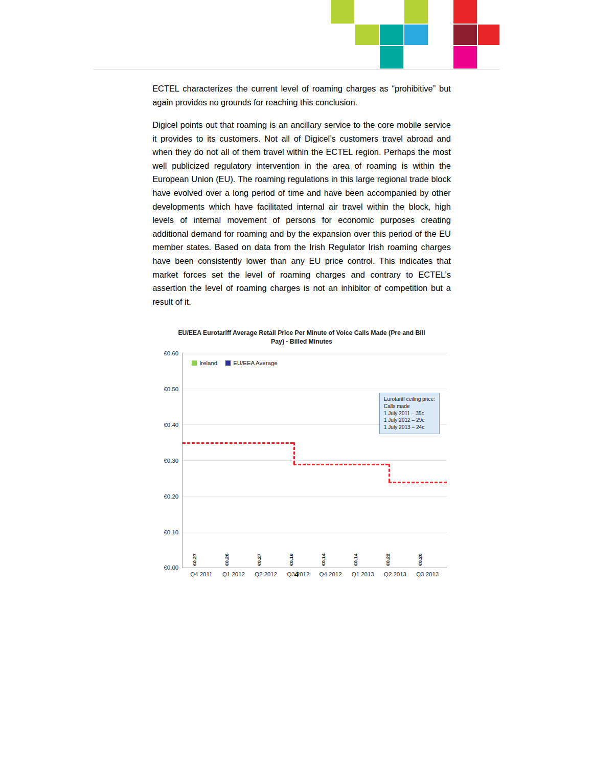ECTEL characterizes the current level of roaming charges as “prohibitive” but again provides no grounds for reaching this conclusion.
Digicel points out that roaming is an ancillary service to the core mobile service it provides to its customers. Not all of Digicel’s customers travel abroad and when they do not all of them travel within the ECTEL region. Perhaps the most well publicized regulatory intervention in the area of roaming is within the European Union (EU). The roaming regulations in this large regional trade block have evolved over a long period of time and have been accompanied by other developments which have facilitated internal air travel within the block, high levels of internal movement of persons for economic purposes creating additional demand for roaming and by the expansion over this period of the EU member states. Based on data from the Irish Regulator Irish roaming charges have been consistently lower than any EU price control. This indicates that market forces set the level of roaming charges and contrary to ECTEL’s assertion the level of roaming charges is not an inhibitor of competition but a result of it.
EU/EEA Eurotariff Average Retail Price Per Minute of Voice Calls Made (Pre and Bill Pay) - Billed Minutes
€0.60
€0.50
€0.40
€0.30
€0.20
€0.10
€0.00
Ireland EU/EEA Average
Eurotariff ceiling price:
Calls made
1 July 2011 – 35c
1 July 2012 – 29c
1 July 2013 – 24c
€0.27
€0.31
€0.26
€0.31
€0.27
€0.31
€0.16
€0.27
€0.14
€0.26
€0.14
€0.25
€0.22
€0.26
€0.20
€0.22
Q4 2011
Q1 2012
Q2 2012
Q3 2012
Q4 2012
Q1 2013
Q2 2013
Q3 2013
4